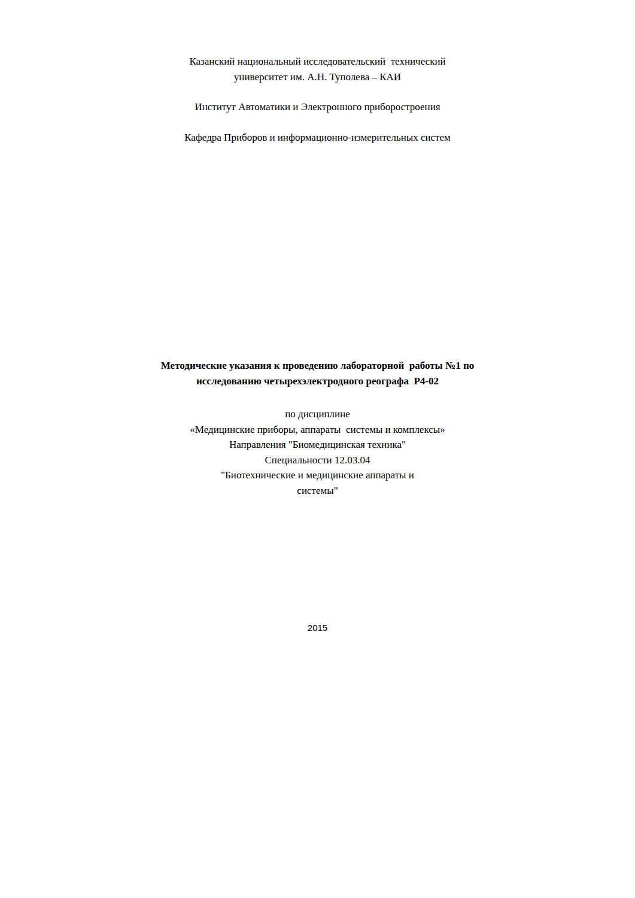Казанский национальный исследовательский технический
университет им. А.Н. Туполева – КАИ
Институт Автоматики и Электронного приборостроения
Кафедра Приборов и информационно-измерительных систем
Методические указания к проведению лабораторной работы №1 по
исследованию четырехэлектродного реографа Р4-02
по дисциплине
«Медицинские приборы, аппараты системы и комплексы»
Направления "Биомедицинская техника"
Специальности 12.03.04
"Биотехнические и медицинские аппараты и
системы"
2015